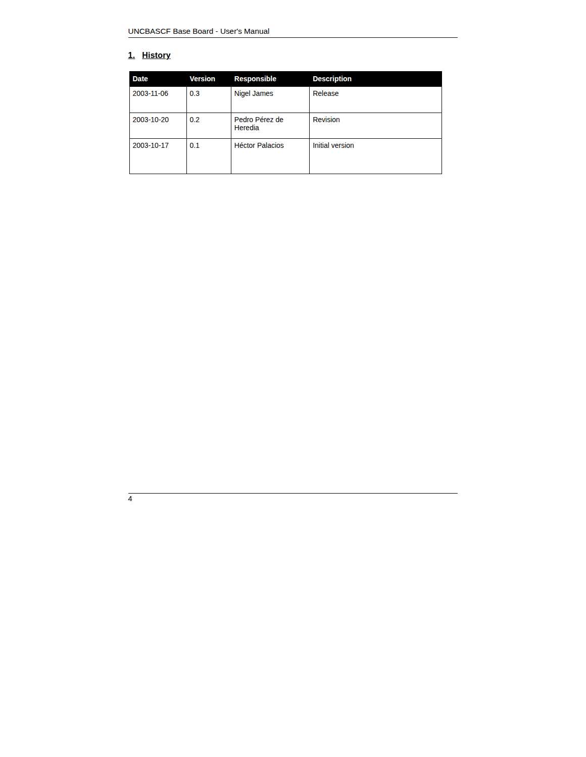UNCBASCF Base Board - User's Manual
1. History
| Date | Version | Responsible | Description |
| --- | --- | --- | --- |
| 2003-11-06 | 0.3 | Nigel James | Release |
| 2003-10-20 | 0.2 | Pedro Pérez de Heredia | Revision |
| 2003-10-17 | 0.1 | Héctor Palacios | Initial version |
4